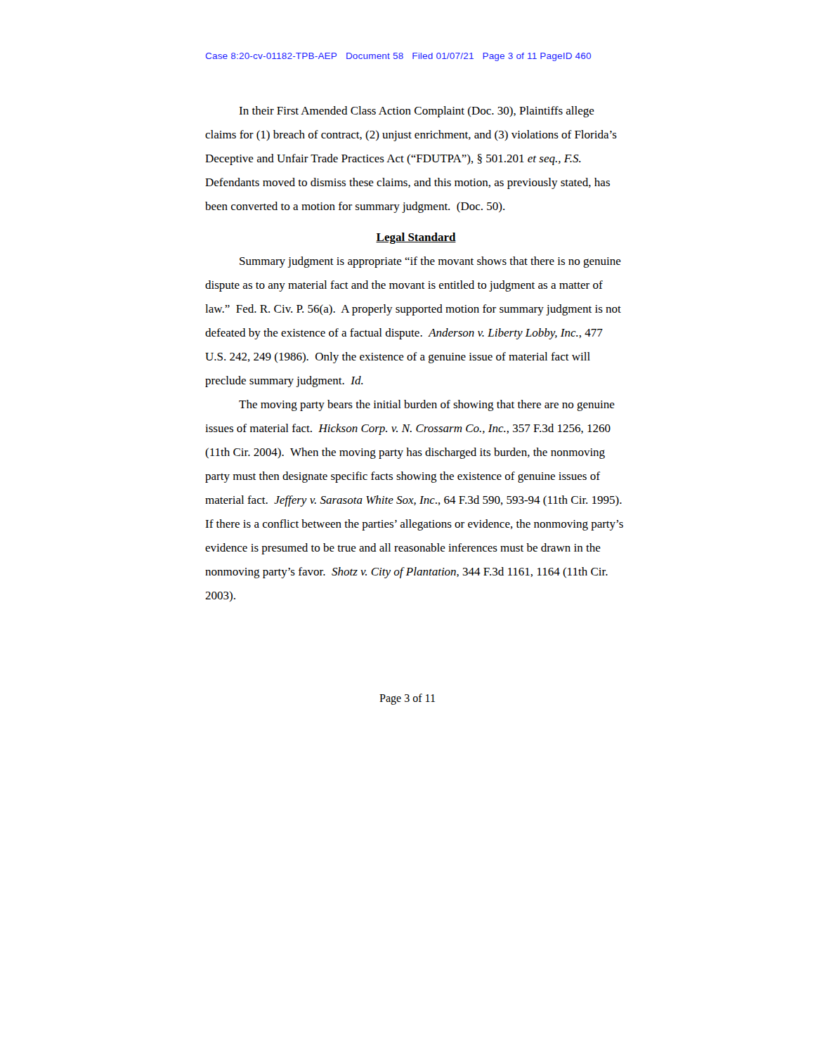Case 8:20-cv-01182-TPB-AEP Document 58 Filed 01/07/21 Page 3 of 11 PageID 460
In their First Amended Class Action Complaint (Doc. 30), Plaintiffs allege claims for (1) breach of contract, (2) unjust enrichment, and (3) violations of Florida’s Deceptive and Unfair Trade Practices Act (“FDUTPA”), § 501.201 et seq., F.S. Defendants moved to dismiss these claims, and this motion, as previously stated, has been converted to a motion for summary judgment. (Doc. 50).
Legal Standard
Summary judgment is appropriate “if the movant shows that there is no genuine dispute as to any material fact and the movant is entitled to judgment as a matter of law.” Fed. R. Civ. P. 56(a). A properly supported motion for summary judgment is not defeated by the existence of a factual dispute. Anderson v. Liberty Lobby, Inc., 477 U.S. 242, 249 (1986). Only the existence of a genuine issue of material fact will preclude summary judgment. Id.
The moving party bears the initial burden of showing that there are no genuine issues of material fact. Hickson Corp. v. N. Crossarm Co., Inc., 357 F.3d 1256, 1260 (11th Cir. 2004). When the moving party has discharged its burden, the nonmoving party must then designate specific facts showing the existence of genuine issues of material fact. Jeffery v. Sarasota White Sox, Inc., 64 F.3d 590, 593-94 (11th Cir. 1995). If there is a conflict between the parties’ allegations or evidence, the nonmoving party’s evidence is presumed to be true and all reasonable inferences must be drawn in the nonmoving party’s favor. Shotz v. City of Plantation, 344 F.3d 1161, 1164 (11th Cir. 2003).
Page 3 of 11